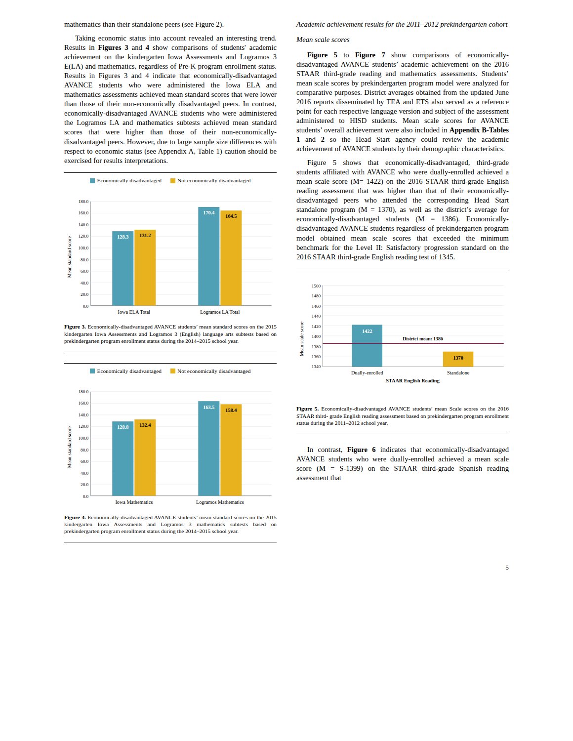mathematics than their standalone peers (see Figure 2).
Taking economic status into account revealed an interesting trend. Results in Figures 3 and 4 show comparisons of students' academic achievement on the kindergarten Iowa Assessments and Logramos 3 E(LA) and mathematics, regardless of Pre-K program enrollment status. Results in Figures 3 and 4 indicate that economically-disadvantaged AVANCE students who were administered the Iowa ELA and mathematics assessments achieved mean standard scores that were lower than those of their non-economically disadvantaged peers. In contrast, economically-disadvantaged AVANCE students who were administered the Logramos LA and mathematics subtests achieved mean standard scores that were higher than those of their non-economically-disadvantaged peers. However, due to large sample size differences with respect to economic status (see Appendix A, Table 1) caution should be exercised for results interpretations.
Economically disadvantaged
Not economically disadvantaged
Mean standard score 180.0 160.0 140.0 120.0 100.0 80.0 60.0 40.0 20.0 0.0 128.3 131.2 170.4 164.5 Iowa ELA Total Logramos LA Total
Figure 3. Economically-disadvantaged AVANCE students’ mean standard scores on the 2015 kindergarten Iowa Assessments and Logramos 3 (English) language arts subtests based on prekindergarten program enrollment status during the 2014–2015 school year.
Economically disadvantaged
Not economically disadvantaged
Mean standard score 180.0 160.0 140.0 120.0 100.0 80.0 60.0 40.0 20.0 0.0 128.8 132.4 163.5 158.4 Iowa Mathematics Logramos Mathematics
Figure 4. Economically-disadvantaged AVANCE students’ mean standard scores on the 2015 kindergarten Iowa Assessments and Logramos 3 mathematics subtests based on prekindergarten program enrollment status during the 2014–2015 school year.
Academic achievement results for the 2011–2012 prekindergarten cohort
Mean scale scores
Figure 5 to Figure 7 show comparisons of economically-disadvantaged AVANCE students’ academic achievement on the 2016 STAAR third-grade reading and mathematics assessments. Students’ mean scale scores by prekindergarten program model were analyzed for comparative purposes. District averages obtained from the updated June 2016 reports disseminated by TEA and ETS also served as a reference point for each respective language version and subject of the assessment administered to HISD students. Mean scale scores for AVANCE students’ overall achievement were also included in Appendix B-Tables 1 and 2 so the Head Start agency could review the academic achievement of AVANCE students by their demographic characteristics.
Figure 5 shows that economically-disadvantaged, third-grade students affiliated with AVANCE who were dually-enrolled achieved a mean scale score (M= 1422) on the 2016 STAAR third-grade English reading assessment that was higher than that of their economically-disadvantaged peers who attended the corresponding Head Start standalone program (M = 1370), as well as the district’s average for economically-disadvantaged students (M = 1386). Economically-disadvantaged AVANCE students regardless of prekindergarten program model obtained mean scale scores that exceeded the minimum benchmark for the Level II: Satisfactory progression standard on the 2016 STAAR third-grade English reading test of 1345.
Mean scale score 1500 1480 1460 1440 1420 1400 1380 1360 1340 1422 1370 District mean: 1386 Dually-enrolled Standalone STAAR English Reading
Figure 5. Economically-disadvantaged AVANCE students’ mean Scale scores on the 2016 STAAR third- grade English reading assessment based on prekindergarten program enrollment status during the 2011–2012 school year.
In contrast, Figure 6 indicates that economically-disadvantaged AVANCE students who were dually-enrolled achieved a mean scale score (M = S-1399) on the STAAR third-grade Spanish reading assessment that
5